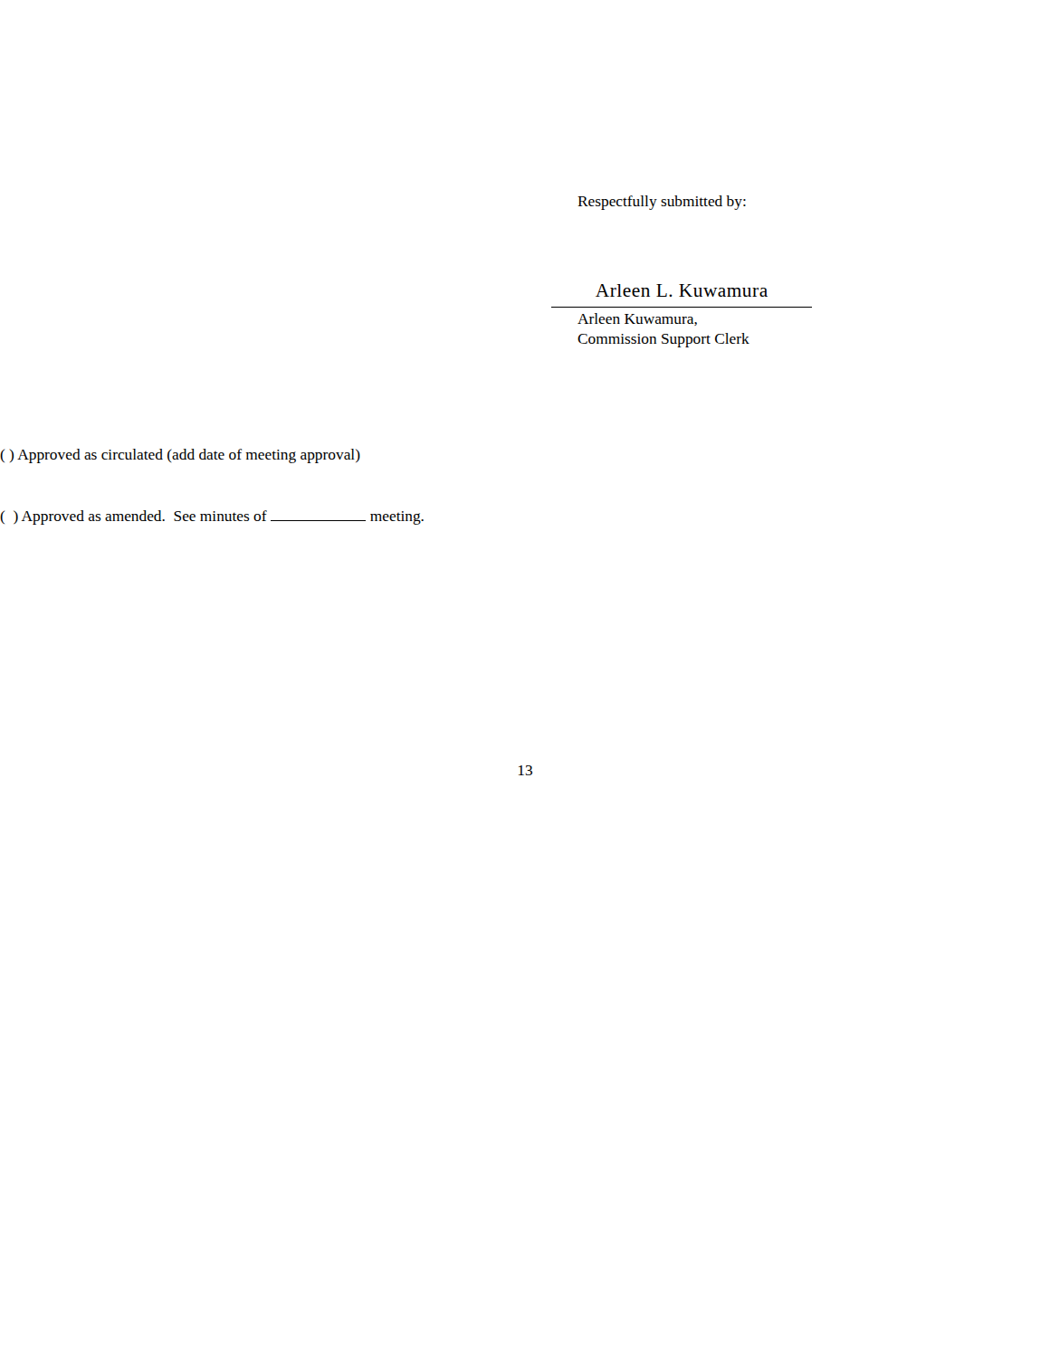Respectfully submitted by:
Arleen L. Kuwamura
Arleen Kuwamura,
Commission Support Clerk
( ) Approved as circulated (add date of meeting approval)
( ) Approved as amended. See minutes of meeting.
13